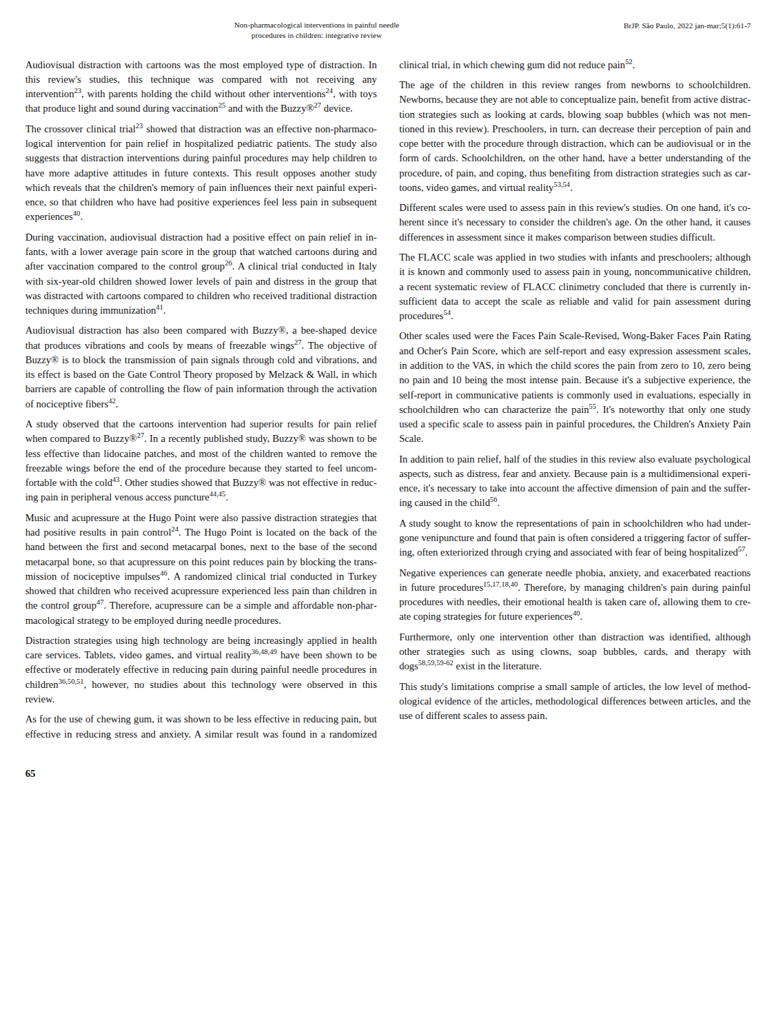Non-pharmacological interventions in painful needle
procedures in children: integrative review
BrJP. São Paulo, 2022 jan-mar;5(1):61-7
Audiovisual distraction with cartoons was the most employed type of distraction. In this review's studies, this technique was compared with not receiving any intervention23, with parents holding the child without other interventions24, with toys that produce light and sound during vaccination25 and with the Buzzy®27 device.
The crossover clinical trial23 showed that distraction was an effective non-pharmacological intervention for pain relief in hospitalized pediatric patients. The study also suggests that distraction interventions during painful procedures may help children to have more adaptive attitudes in future contexts. This result opposes another study which reveals that the children's memory of pain influences their next painful experience, so that children who have had positive experiences feel less pain in subsequent experiences40.
During vaccination, audiovisual distraction had a positive effect on pain relief in infants, with a lower average pain score in the group that watched cartoons during and after vaccination compared to the control group26. A clinical trial conducted in Italy with six-year-old children showed lower levels of pain and distress in the group that was distracted with cartoons compared to children who received traditional distraction techniques during immunization41.
Audiovisual distraction has also been compared with Buzzy®, a bee-shaped device that produces vibrations and cools by means of freezable wings27. The objective of Buzzy® is to block the transmission of pain signals through cold and vibrations, and its effect is based on the Gate Control Theory proposed by Melzack & Wall, in which barriers are capable of controlling the flow of pain information through the activation of nociceptive fibers42.
A study observed that the cartoons intervention had superior results for pain relief when compared to Buzzy®27. In a recently published study, Buzzy® was shown to be less effective than lidocaine patches, and most of the children wanted to remove the freezable wings before the end of the procedure because they started to feel uncomfortable with the cold43. Other studies showed that Buzzy® was not effective in reducing pain in peripheral venous access puncture44,45.
Music and acupressure at the Hugo Point were also passive distraction strategies that had positive results in pain control24. The Hugo Point is located on the back of the hand between the first and second metacarpal bones, next to the base of the second metacarpal bone, so that acupressure on this point reduces pain by blocking the transmission of nociceptive impulses46. A randomized clinical trial conducted in Turkey showed that children who received acupressure experienced less pain than children in the control group47. Therefore, acupressure can be a simple and affordable non-pharmacological strategy to be employed during needle procedures.
Distraction strategies using high technology are being increasingly applied in health care services. Tablets, video games, and virtual reality36,48,49 have been shown to be effective or moderately effective in reducing pain during painful needle procedures in children36,50,51, however, no studies about this technology were observed in this review.
As for the use of chewing gum, it was shown to be less effective in reducing pain, but effective in reducing stress and anxiety. A similar result was found in a randomized clinical trial, in which chewing gum did not reduce pain52.
The age of the children in this review ranges from newborns to schoolchildren. Newborns, because they are not able to conceptualize pain, benefit from active distraction strategies such as looking at cards, blowing soap bubbles (which was not mentioned in this review). Preschoolers, in turn, can decrease their perception of pain and cope better with the procedure through distraction, which can be audiovisual or in the form of cards. Schoolchildren, on the other hand, have a better understanding of the procedure, of pain, and coping, thus benefiting from distraction strategies such as cartoons, video games, and virtual reality53,54.
Different scales were used to assess pain in this review's studies. On one hand, it's coherent since it's necessary to consider the children's age. On the other hand, it causes differences in assessment since it makes comparison between studies difficult.
The FLACC scale was applied in two studies with infants and preschoolers; although it is known and commonly used to assess pain in young, noncommunicative children, a recent systematic review of FLACC clinimetry concluded that there is currently insufficient data to accept the scale as reliable and valid for pain assessment during procedures54.
Other scales used were the Faces Pain Scale-Revised, Wong-Baker Faces Pain Rating and Ocher's Pain Score, which are self-report and easy expression assessment scales, in addition to the VAS, in which the child scores the pain from zero to 10, zero being no pain and 10 being the most intense pain. Because it's a subjective experience, the self-report in communicative patients is commonly used in evaluations, especially in schoolchildren who can characterize the pain55. It's noteworthy that only one study used a specific scale to assess pain in painful procedures, the Children's Anxiety Pain Scale.
In addition to pain relief, half of the studies in this review also evaluate psychological aspects, such as distress, fear and anxiety. Because pain is a multidimensional experience, it's necessary to take into account the affective dimension of pain and the suffering caused in the child56.
A study sought to know the representations of pain in schoolchildren who had undergone venipuncture and found that pain is often considered a triggering factor of suffering, often exteriorized through crying and associated with fear of being hospitalized57.
Negative experiences can generate needle phobia, anxiety, and exacerbated reactions in future procedures15,17,18,40. Therefore, by managing children's pain during painful procedures with needles, their emotional health is taken care of, allowing them to create coping strategies for future experiences40.
Furthermore, only one intervention other than distraction was identified, although other strategies such as using clowns, soap bubbles, cards, and therapy with dogs58,59,59-62 exist in the literature.
This study's limitations comprise a small sample of articles, the low level of methodological evidence of the articles, methodological differences between articles, and the use of different scales to assess pain.
65